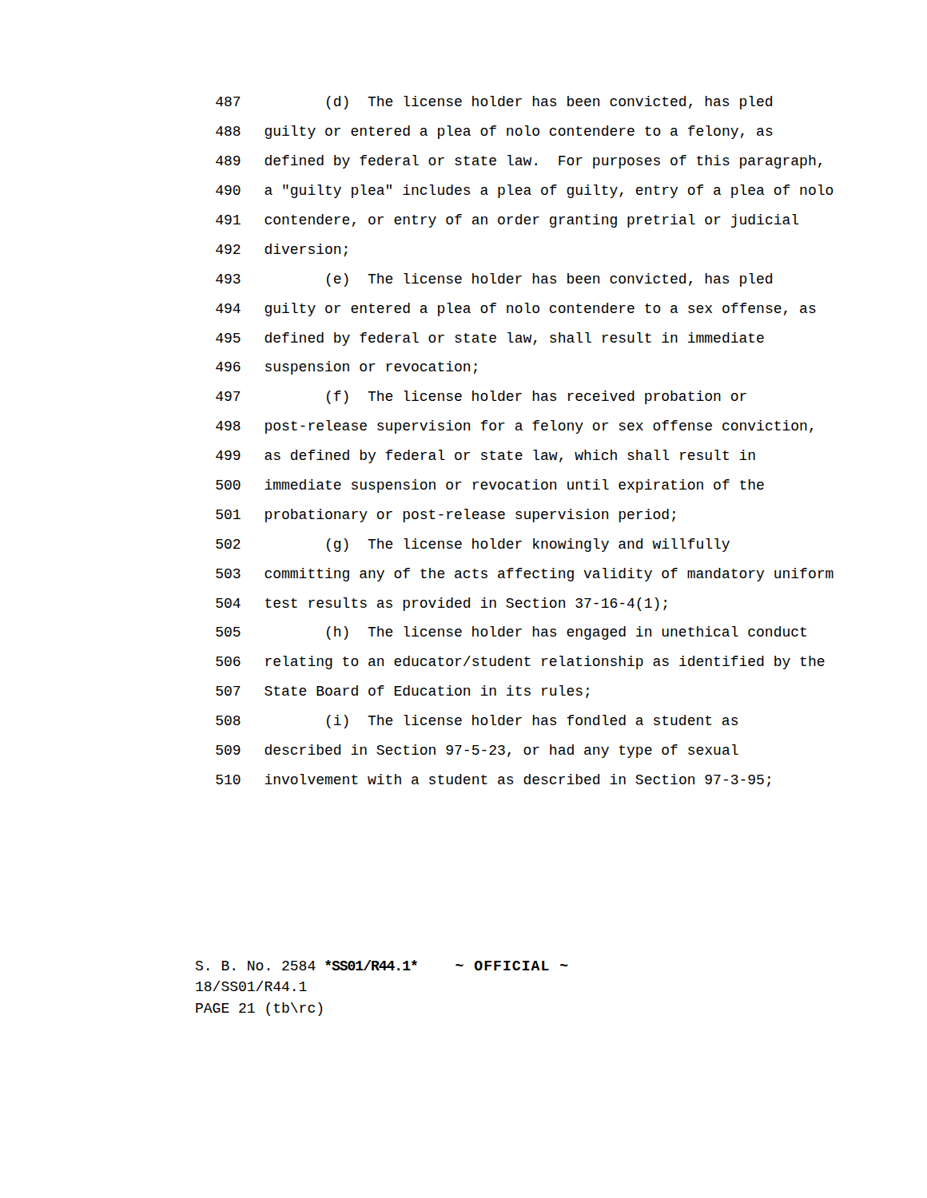487 (d) The license holder has been convicted, has pled
488 guilty or entered a plea of nolo contendere to a felony, as
489 defined by federal or state law. For purposes of this paragraph,
490 a "guilty plea" includes a plea of guilty, entry of a plea of nolo
491 contendere, or entry of an order granting pretrial or judicial
492 diversion;
493 (e) The license holder has been convicted, has pled
494 guilty or entered a plea of nolo contendere to a sex offense, as
495 defined by federal or state law, shall result in immediate
496 suspension or revocation;
497 (f) The license holder has received probation or
498 post-release supervision for a felony or sex offense conviction,
499 as defined by federal or state law, which shall result in
500 immediate suspension or revocation until expiration of the
501 probationary or post-release supervision period;
502 (g) The license holder knowingly and willfully
503 committing any of the acts affecting validity of mandatory uniform
504 test results as provided in Section 37-16-4(1);
505 (h) The license holder has engaged in unethical conduct
506 relating to an educator/student relationship as identified by the
507 State Board of Education in its rules;
508 (i) The license holder has fondled a student as
509 described in Section 97-5-23, or had any type of sexual
510 involvement with a student as described in Section 97-3-95;
S. B. No. 2584 *SS01/R44.1* ~ OFFICIAL ~
18/SS01/R44.1
PAGE 21 (tb\rc)